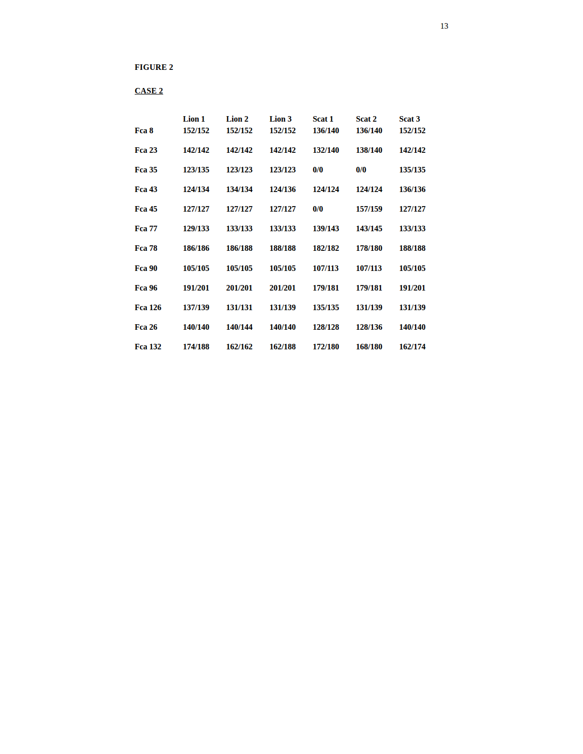13
FIGURE 2
CASE 2
| | Lion 1 | Lion 2 | Lion 3 | Scat 1 | Scat 2 | Scat 3 |
| --- | --- | --- | --- | --- | --- | --- |
| Fca 8 | 152/152 | 152/152 | 152/152 | 136/140 | 136/140 | 152/152 |
| Fca 23 | 142/142 | 142/142 | 142/142 | 132/140 | 138/140 | 142/142 |
| Fca 35 | 123/135 | 123/123 | 123/123 | 0/0 | 0/0 | 135/135 |
| Fca 43 | 124/134 | 134/134 | 124/136 | 124/124 | 124/124 | 136/136 |
| Fca 45 | 127/127 | 127/127 | 127/127 | 0/0 | 157/159 | 127/127 |
| Fca 77 | 129/133 | 133/133 | 133/133 | 139/143 | 143/145 | 133/133 |
| Fca 78 | 186/186 | 186/188 | 188/188 | 182/182 | 178/180 | 188/188 |
| Fca 90 | 105/105 | 105/105 | 105/105 | 107/113 | 107/113 | 105/105 |
| Fca 96 | 191/201 | 201/201 | 201/201 | 179/181 | 179/181 | 191/201 |
| Fca 126 | 137/139 | 131/131 | 131/139 | 135/135 | 131/139 | 131/139 |
| Fca 26 | 140/140 | 140/144 | 140/140 | 128/128 | 128/136 | 140/140 |
| Fca 132 | 174/188 | 162/162 | 162/188 | 172/180 | 168/180 | 162/174 |